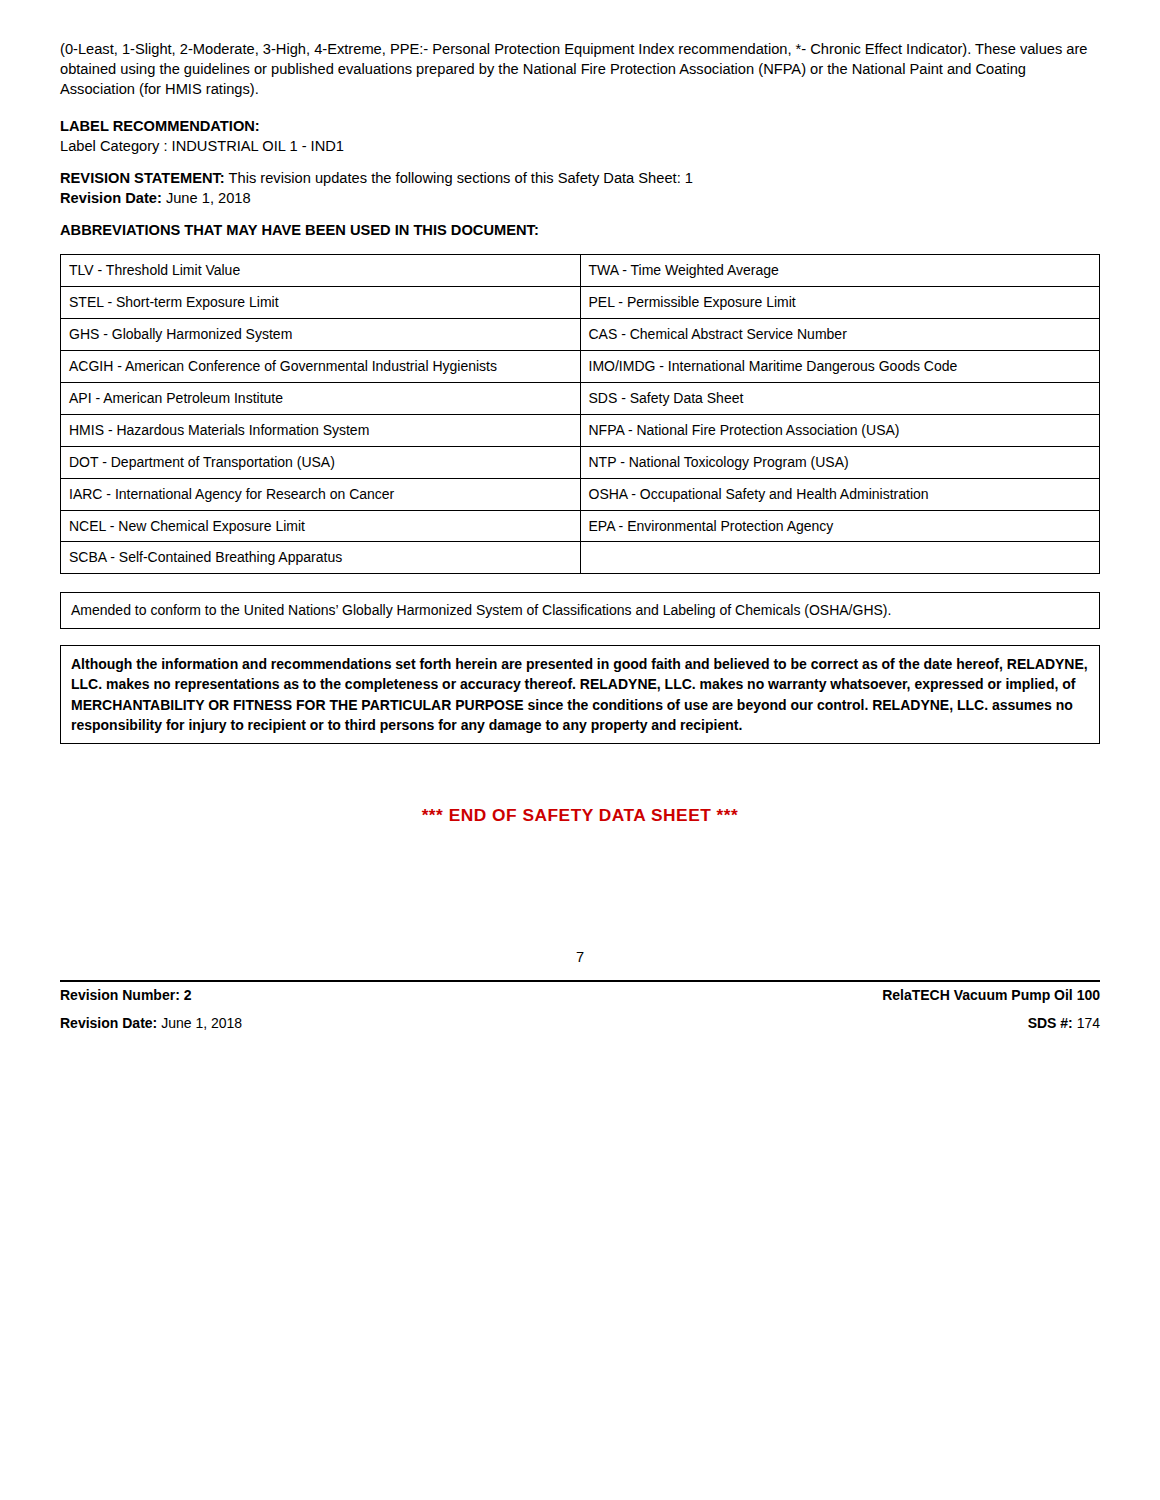(0-Least, 1-Slight, 2-Moderate, 3-High, 4-Extreme, PPE:- Personal Protection Equipment Index recommendation, *- Chronic Effect Indicator). These values are obtained using the guidelines or published evaluations prepared by the National Fire Protection Association (NFPA) or the National Paint and Coating Association (for HMIS ratings).
LABEL RECOMMENDATION:
Label Category : INDUSTRIAL OIL 1 - IND1
REVISION STATEMENT: This revision updates the following sections of this Safety Data Sheet: 1
Revision Date: June 1, 2018
ABBREVIATIONS THAT MAY HAVE BEEN USED IN THIS DOCUMENT:
| TLV - Threshold Limit Value | TWA - Time Weighted Average |
| STEL - Short-term Exposure Limit | PEL - Permissible Exposure Limit |
| GHS - Globally Harmonized System | CAS - Chemical Abstract Service Number |
| ACGIH - American Conference of Governmental Industrial Hygienists | IMO/IMDG - International Maritime Dangerous Goods Code |
| API - American Petroleum Institute | SDS - Safety Data Sheet |
| HMIS - Hazardous Materials Information System | NFPA - National Fire Protection Association (USA) |
| DOT - Department of Transportation (USA) | NTP - National Toxicology Program (USA) |
| IARC - International Agency for Research on Cancer | OSHA - Occupational Safety and Health Administration |
| NCEL - New Chemical Exposure Limit | EPA - Environmental Protection Agency |
| SCBA - Self-Contained Breathing Apparatus | |
| Amended to conform to the United Nations’ Globally Harmonized System of Classifications and Labeling of Chemicals (OSHA/GHS). |
| Although the information and recommendations set forth herein are presented in good faith and believed to be correct as of the date hereof, RELADYNE, LLC. makes no representations as to the completeness or accuracy thereof. RELADYNE, LLC. makes no warranty whatsoever, expressed or implied, of MERCHANTABILITY OR FITNESS FOR THE PARTICULAR PURPOSE since the conditions of use are beyond our control. RELADYNE, LLC. assumes no responsibility for injury to recipient or to third persons for any damage to any property and recipient. |
*** END OF SAFETY DATA SHEET ***
7
Revision Number: 2 RelaTECH Vacuum Pump Oil 100
Revision Date: June 1, 2018 SDS #: 174